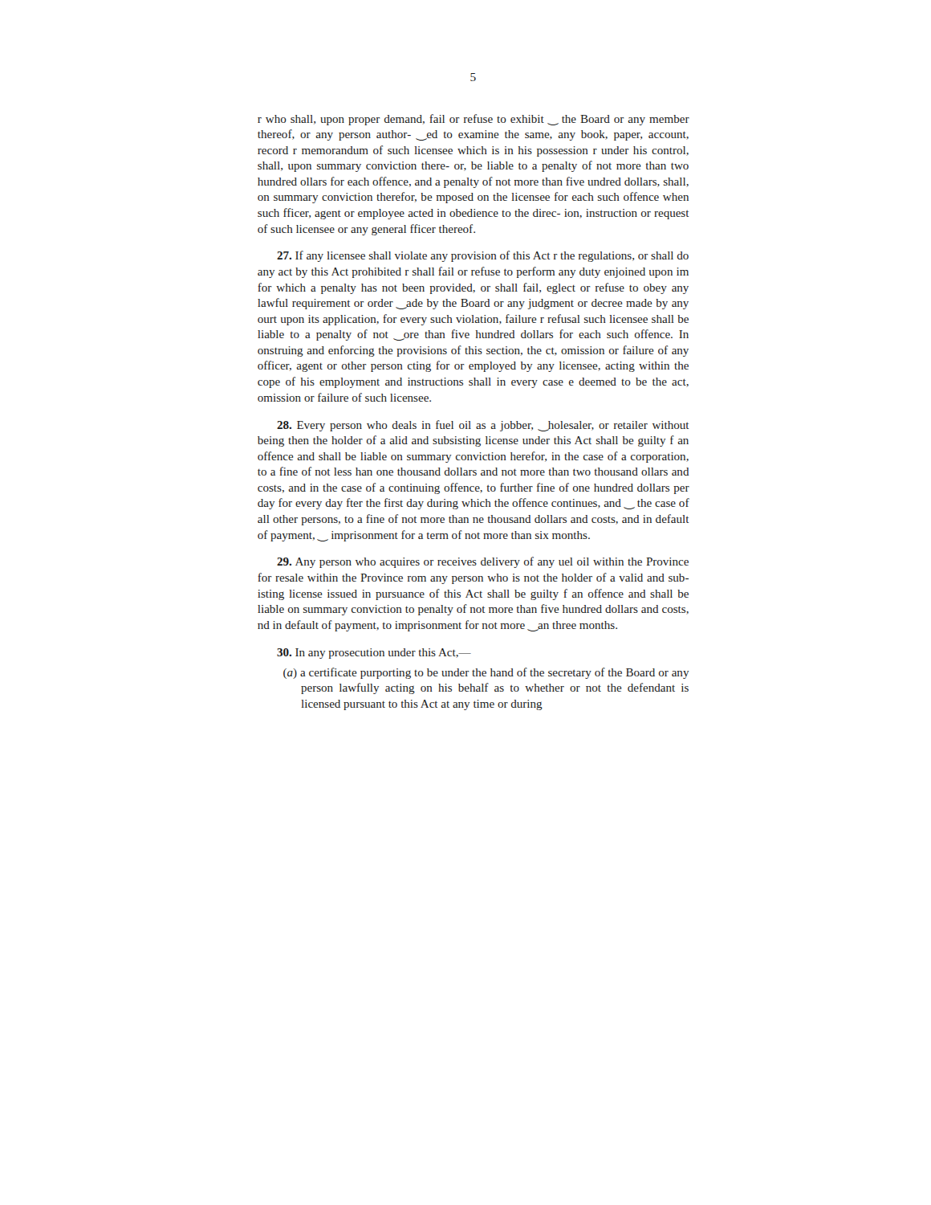5
r who shall, upon proper demand, fail or refuse to exhibit ‿ the Board or any member thereof, or any person author‑ ‿ed to examine the same, any book, paper, account, record r memorandum of such licensee which is in his possession r under his control, shall, upon summary conviction there‑ or, be liable to a penalty of not more than two hundred ollars for each offence, and a penalty of not more than five undred dollars, shall, on summary conviction therefor, be mposed on the licensee for each such offence when such fficer, agent or employee acted in obedience to the direc‑ ion, instruction or request of such licensee or any general fficer thereof.
27. If any licensee shall violate any provision of this Act r the regulations, or shall do any act by this Act prohibited r shall fail or refuse to perform any duty enjoined upon im for which a penalty has not been provided, or shall fail, eglect or refuse to obey any lawful requirement or order ‿ade by the Board or any judgment or decree made by any ourt upon its application, for every such violation, failure r refusal such licensee shall be liable to a penalty of not ‿ore than five hundred dollars for each such offence. In onstruing and enforcing the provisions of this section, the ct, omission or failure of any officer, agent or other person cting for or employed by any licensee, acting within the cope of his employment and instructions shall in every case e deemed to be the act, omission or failure of such licensee.
28. Every person who deals in fuel oil as a jobber, ‿holesaler, or retailer without being then the holder of a alid and subsisting license under this Act shall be guilty f an offence and shall be liable on summary conviction herefor, in the case of a corporation, to a fine of not less han one thousand dollars and not more than two thousand ollars and costs, and in the case of a continuing offence, to further fine of one hundred dollars per day for every day fter the first day during which the offence continues, and ‿ the case of all other persons, to a fine of not more than ne thousand dollars and costs, and in default of payment, ‿ imprisonment for a term of not more than six months.
29. Any person who acquires or receives delivery of any uel oil within the Province for resale within the Province rom any person who is not the holder of a valid and sub‑ isting license issued in pursuance of this Act shall be guilty f an offence and shall be liable on summary conviction to penalty of not more than five hundred dollars and costs, nd in default of payment, to imprisonment for not more ‿an three months.
30. In any prosecution under this Act,—
(a) a certificate purporting to be under the hand of the secretary of the Board or any person lawfully acting on his behalf as to whether or not the defendant is licensed pursuant to this Act at any time or during